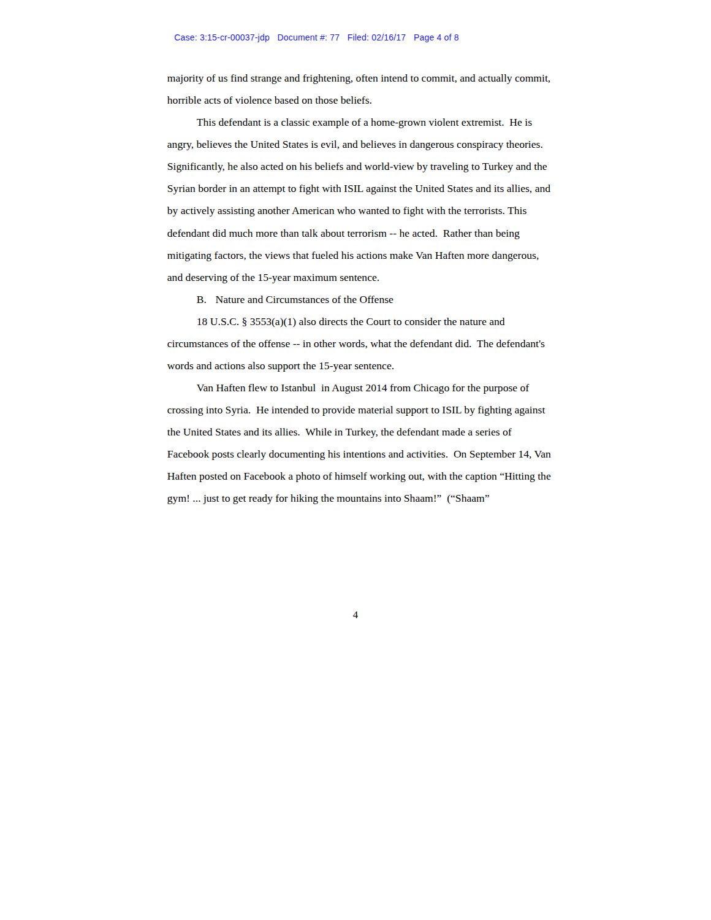Case: 3:15-cr-00037-jdp Document #: 77 Filed: 02/16/17 Page 4 of 8
majority of us find strange and frightening, often intend to commit, and actually commit, horrible acts of violence based on those beliefs.
This defendant is a classic example of a home-grown violent extremist. He is angry, believes the United States is evil, and believes in dangerous conspiracy theories. Significantly, he also acted on his beliefs and world-view by traveling to Turkey and the Syrian border in an attempt to fight with ISIL against the United States and its allies, and by actively assisting another American who wanted to fight with the terrorists. This defendant did much more than talk about terrorism -- he acted. Rather than being mitigating factors, the views that fueled his actions make Van Haften more dangerous, and deserving of the 15-year maximum sentence.
B. Nature and Circumstances of the Offense
18 U.S.C. § 3553(a)(1) also directs the Court to consider the nature and circumstances of the offense -- in other words, what the defendant did. The defendant's words and actions also support the 15-year sentence.
Van Haften flew to Istanbul in August 2014 from Chicago for the purpose of crossing into Syria. He intended to provide material support to ISIL by fighting against the United States and its allies. While in Turkey, the defendant made a series of Facebook posts clearly documenting his intentions and activities. On September 14, Van Haften posted on Facebook a photo of himself working out, with the caption “Hitting the gym! ... just to get ready for hiking the mountains into Shaam!” (“Shaam”
4